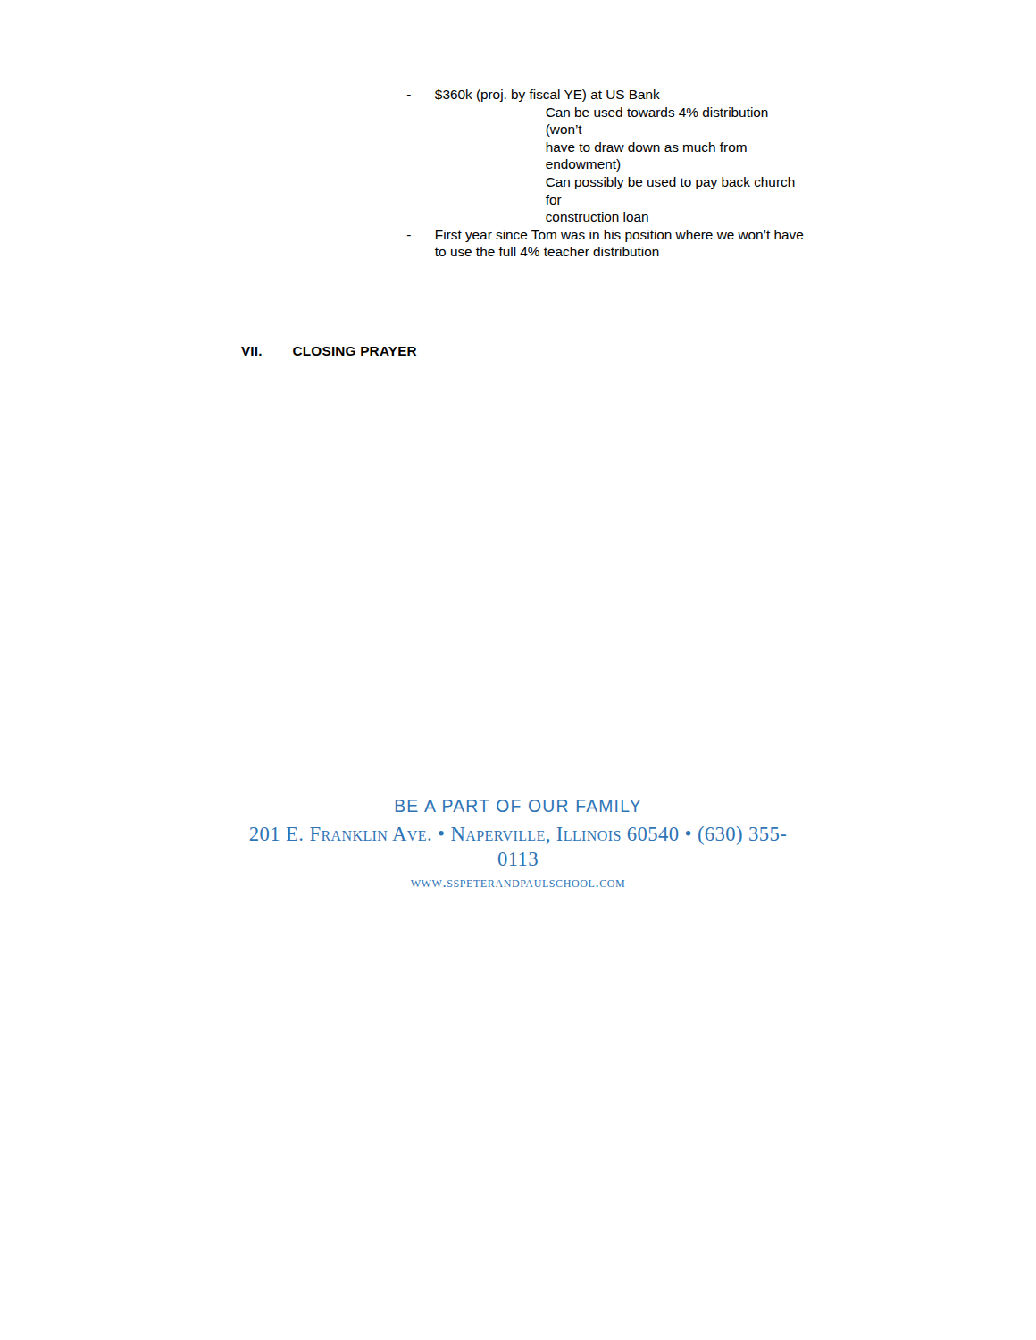-
$360k (proj. by fiscal YE) at US Bank
Can be used towards 4% distribution (won’t
have to draw down as much from endowment)
Can possibly be used to pay back church for
construction loan
-
First year since Tom was in his position where we won’t have to use the full 4% teacher distribution
VII.
CLOSING PRAYER
BE A PART OF OUR FAMILY
201 E. Franklin Ave. • Naperville, Illinois 60540 • (630) 355-0113
www.sspeterandpaulschool.com